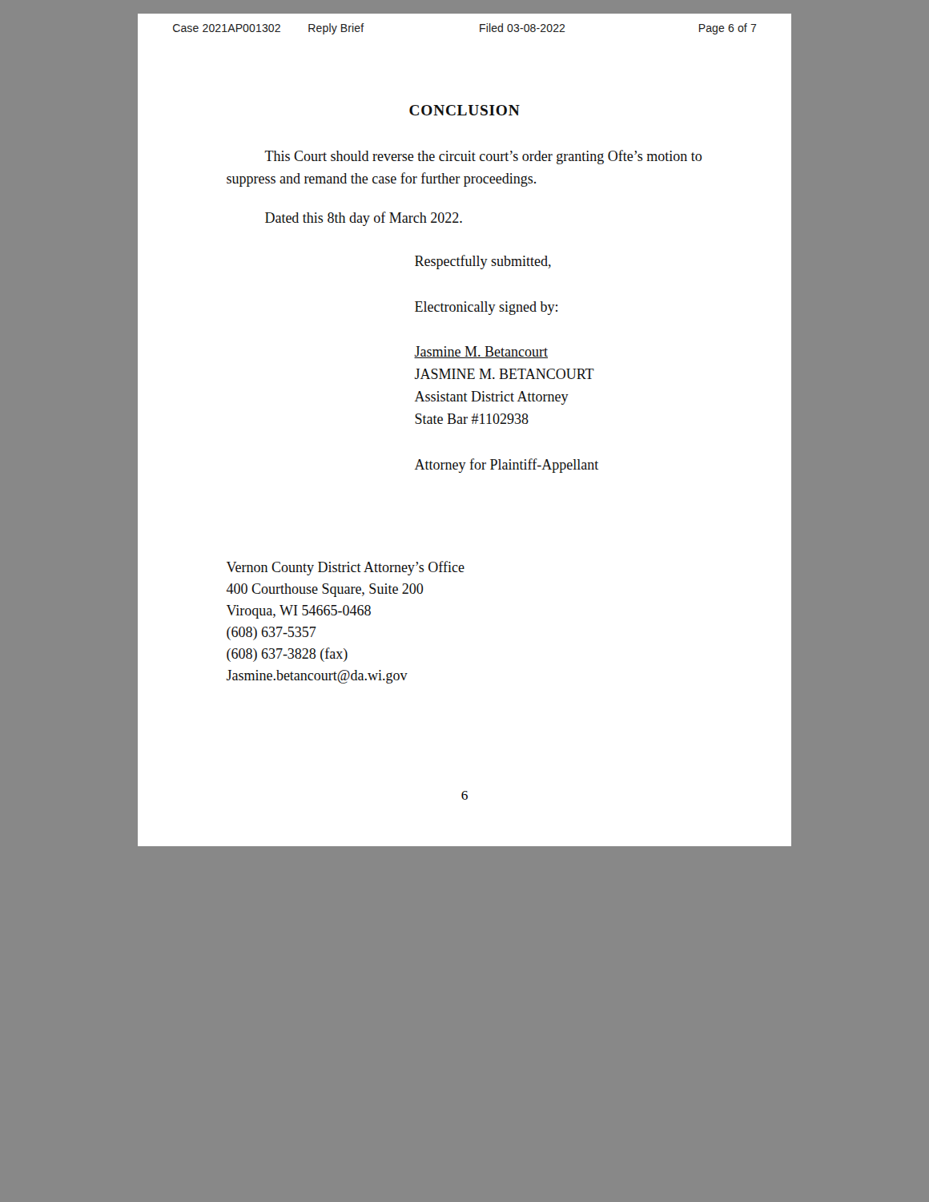Case 2021AP001302 Reply Brief
Filed 03-08-2022
Page 6 of 7
CONCLUSION
This Court should reverse the circuit court’s order granting Ofte’s motion to suppress and remand the case for further proceedings.
Dated this 8th day of March 2022.
Respectfully submitted,
Electronically signed by:
Jasmine M. Betancourt
JASMINE M. BETANCOURT
Assistant District Attorney
State Bar #1102938
Attorney for Plaintiff-Appellant
Vernon County District Attorney’s Office
400 Courthouse Square, Suite 200
Viroqua, WI 54665-0468
(608) 637-5357
(608) 637-3828 (fax)
Jasmine.betancourt@da.wi.gov
6